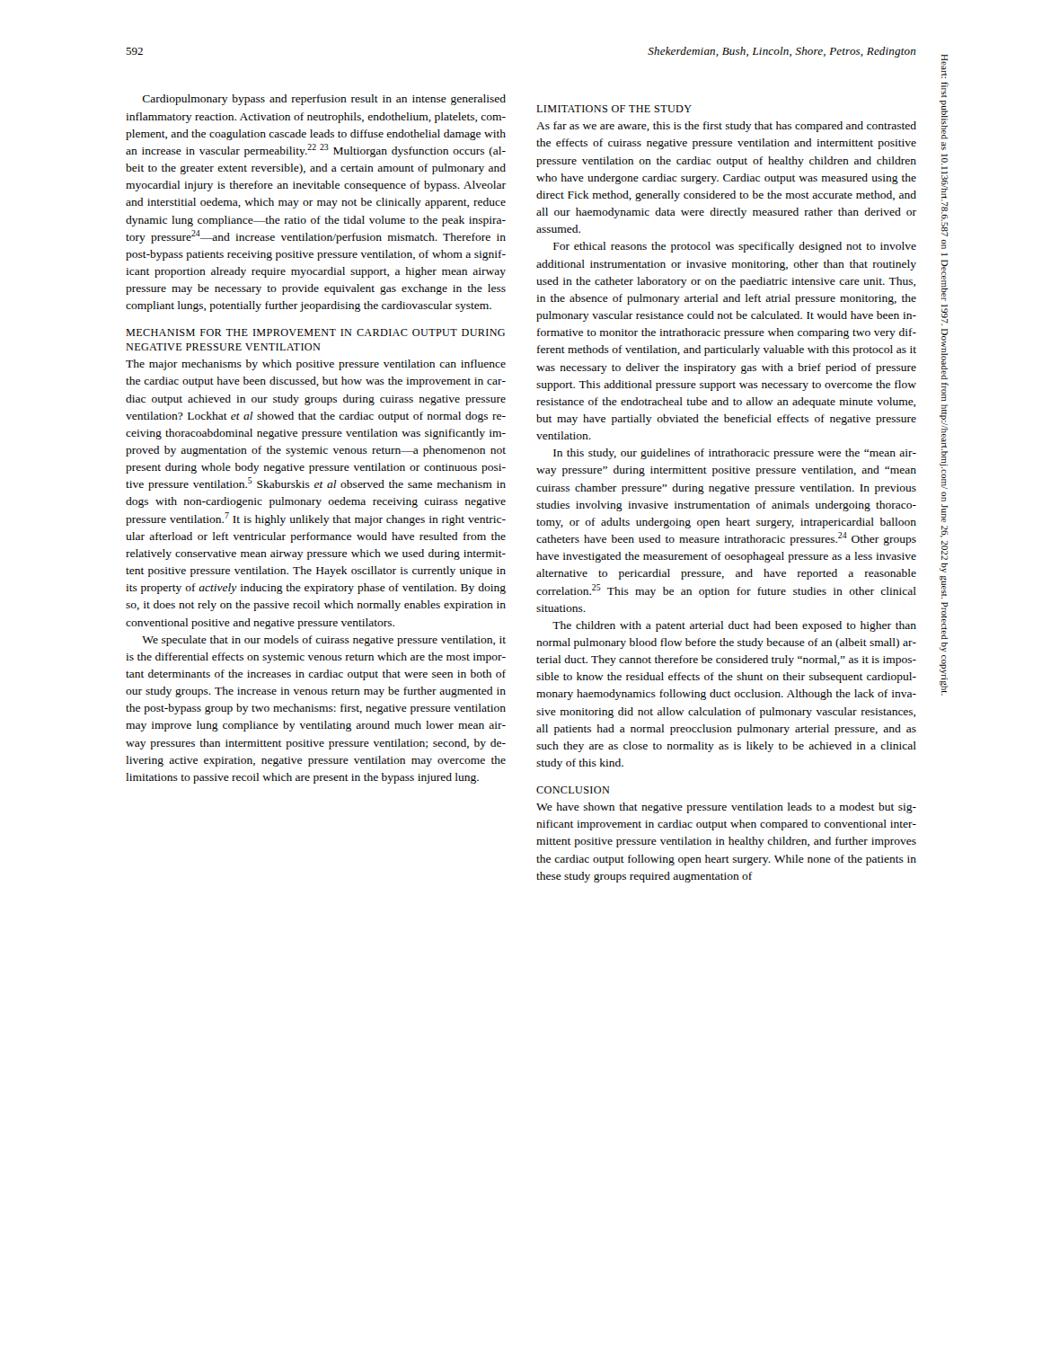592
Shekerdemian, Bush, Lincoln, Shore, Petros, Redington
Cardiopulmonary bypass and reperfusion result in an intense generalised inflammatory reaction. Activation of neutrophils, endothelium, platelets, complement, and the coagulation cascade leads to diffuse endothelial damage with an increase in vascular permeability.22 23 Multiorgan dysfunction occurs (albeit to the greater extent reversible), and a certain amount of pulmonary and myocardial injury is therefore an inevitable consequence of bypass. Alveolar and interstitial oedema, which may or may not be clinically apparent, reduce dynamic lung compliance—the ratio of the tidal volume to the peak inspiratory pressure24—and increase ventilation/perfusion mismatch. Therefore in post-bypass patients receiving positive pressure ventilation, of whom a significant proportion already require myocardial support, a higher mean airway pressure may be necessary to provide equivalent gas exchange in the less compliant lungs, potentially further jeopardising the cardiovascular system.
Mechanism for the improvement in cardiac output during negative pressure ventilation
The major mechanisms by which positive pressure ventilation can influence the cardiac output have been discussed, but how was the improvement in cardiac output achieved in our study groups during cuirass negative pressure ventilation? Lockhat et al showed that the cardiac output of normal dogs receiving thoracoabdominal negative pressure ventilation was significantly improved by augmentation of the systemic venous return—a phenomenon not present during whole body negative pressure ventilation or continuous positive pressure ventilation.5 Skaburskis et al observed the same mechanism in dogs with non-cardiogenic pulmonary oedema receiving cuirass negative pressure ventilation.7 It is highly unlikely that major changes in right ventricular afterload or left ventricular performance would have resulted from the relatively conservative mean airway pressure which we used during intermittent positive pressure ventilation. The Hayek oscillator is currently unique in its property of actively inducing the expiratory phase of ventilation. By doing so, it does not rely on the passive recoil which normally enables expiration in conventional positive and negative pressure ventilators.
We speculate that in our models of cuirass negative pressure ventilation, it is the differential effects on systemic venous return which are the most important determinants of the increases in cardiac output that were seen in both of our study groups. The increase in venous return may be further augmented in the post-bypass group by two mechanisms: first, negative pressure ventilation may improve lung compliance by ventilating around much lower mean airway pressures than intermittent positive pressure ventilation; second, by delivering active expiration, negative pressure ventilation may overcome the limitations to passive recoil which are present in the bypass injured lung.
Limitations of the study
As far as we are aware, this is the first study that has compared and contrasted the effects of cuirass negative pressure ventilation and intermittent positive pressure ventilation on the cardiac output of healthy children and children who have undergone cardiac surgery. Cardiac output was measured using the direct Fick method, generally considered to be the most accurate method, and all our haemodynamic data were directly measured rather than derived or assumed.
For ethical reasons the protocol was specifically designed not to involve additional instrumentation or invasive monitoring, other than that routinely used in the catheter laboratory or on the paediatric intensive care unit. Thus, in the absence of pulmonary arterial and left atrial pressure monitoring, the pulmonary vascular resistance could not be calculated. It would have been informative to monitor the intrathoracic pressure when comparing two very different methods of ventilation, and particularly valuable with this protocol as it was necessary to deliver the inspiratory gas with a brief period of pressure support. This additional pressure support was necessary to overcome the flow resistance of the endotracheal tube and to allow an adequate minute volume, but may have partially obviated the beneficial effects of negative pressure ventilation.
In this study, our guidelines of intrathoracic pressure were the “mean airway pressure” during intermittent positive pressure ventilation, and “mean cuirass chamber pressure” during negative pressure ventilation. In previous studies involving invasive instrumentation of animals undergoing thoracotomy, or of adults undergoing open heart surgery, intrapericardial balloon catheters have been used to measure intrathoracic pressures.24 Other groups have investigated the measurement of oesophageal pressure as a less invasive alternative to pericardial pressure, and have reported a reasonable correlation.25 This may be an option for future studies in other clinical situations.
The children with a patent arterial duct had been exposed to higher than normal pulmonary blood flow before the study because of an (albeit small) arterial duct. They cannot therefore be considered truly “normal,” as it is impossible to know the residual effects of the shunt on their subsequent cardiopulmonary haemodynamics following duct occlusion. Although the lack of invasive monitoring did not allow calculation of pulmonary vascular resistances, all patients had a normal preocclusion pulmonary arterial pressure, and as such they are as close to normality as is likely to be achieved in a clinical study of this kind.
Conclusion
We have shown that negative pressure ventilation leads to a modest but significant improvement in cardiac output when compared to conventional intermittent positive pressure ventilation in healthy children, and further improves the cardiac output following open heart surgery. While none of the patients in these study groups required augmentation of
Heart: first published as 10.1136/hrt.78.6.587 on 1 December 1997. Downloaded from http://heart.bmj.com/ on June 26, 2022 by guest. Protected by copyright.